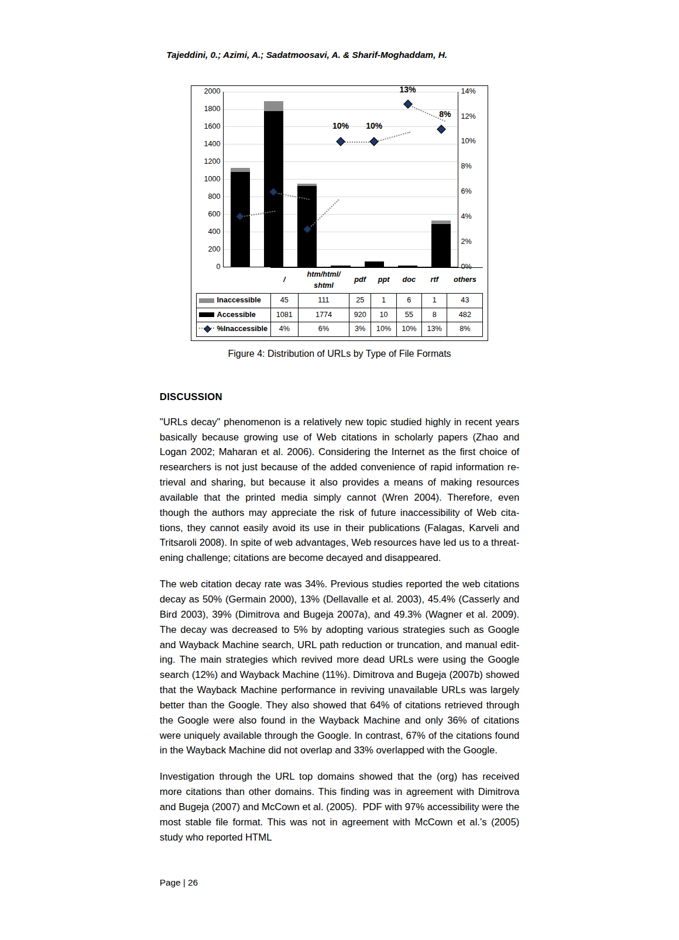Tajeddini, 0.; Azimi, A.; Sadatmoosavi, A. & Sharif-Moghaddam, H.
2000 1800 1600 1400 1200 1000 800 600 400 200 0
4%
6%
3%
10%
10%
13%
8%
14% 12% 10% 8% 6% 4% 2% 0%
| | / | htm/html/ shtml | pdf | ppt | doc | rtf | others |
| Inaccessible | 45 | 111 | 25 | 1 | 6 | 1 | 43 |
| Accessible | 1081 | 1774 | 920 | 10 | 55 | 8 | 482 |
| %Inaccessible | 4% | 6% | 3% | 10% | 10% | 13% | 8% |
Figure 4: Distribution of URLs by Type of File Formats
DISCUSSION
"URLs decay" phenomenon is a relatively new topic studied highly in recent years basically because growing use of Web citations in scholarly papers (Zhao and Logan 2002; Maharan et al. 2006). Considering the Internet as the first choice of researchers is not just because of the added convenience of rapid information retrieval and sharing, but because it also provides a means of making resources available that the printed media simply cannot (Wren 2004). Therefore, even though the authors may appreciate the risk of future inaccessibility of Web citations, they cannot easily avoid its use in their publications (Falagas, Karveli and Tritsaroli 2008). In spite of web advantages, Web resources have led us to a threatening challenge; citations are become decayed and disappeared.
The web citation decay rate was 34%. Previous studies reported the web citations decay as 50% (Germain 2000), 13% (Dellavalle et al. 2003), 45.4% (Casserly and Bird 2003), 39% (Dimitrova and Bugeja 2007a), and 49.3% (Wagner et al. 2009). The decay was decreased to 5% by adopting various strategies such as Google and Wayback Machine search, URL path reduction or truncation, and manual editing. The main strategies which revived more dead URLs were using the Google search (12%) and Wayback Machine (11%). Dimitrova and Bugeja (2007b) showed that the Wayback Machine performance in reviving unavailable URLs was largely better than the Google. They also showed that 64% of citations retrieved through the Google were also found in the Wayback Machine and only 36% of citations were uniquely available through the Google. In contrast, 67% of the citations found in the Wayback Machine did not overlap and 33% overlapped with the Google.
Investigation through the URL top domains showed that the (org) has received more citations than other domains. This finding was in agreement with Dimitrova and Bugeja (2007) and McCown et al. (2005). PDF with 97% accessibility were the most stable file format. This was not in agreement with McCown et al.'s (2005) study who reported HTML
Page | 26